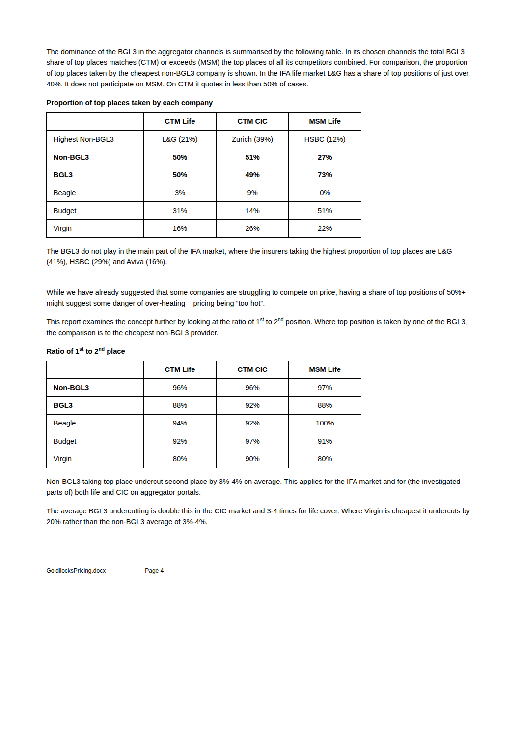The dominance of the BGL3 in the aggregator channels is summarised by the following table. In its chosen channels the total BGL3 share of top places matches (CTM) or exceeds (MSM) the top places of all its competitors combined. For comparison, the proportion of top places taken by the cheapest non-BGL3 company is shown. In the IFA life market L&G has a share of top positions of just over 40%. It does not participate on MSM. On CTM it quotes in less than 50% of cases.
Proportion of top places taken by each company
| | CTM Life | CTM CIC | MSM Life |
| --- | --- | --- | --- |
| Highest Non-BGL3 | L&G (21%) | Zurich (39%) | HSBC (12%) |
| Non-BGL3 | 50% | 51% | 27% |
| BGL3 | 50% | 49% | 73% |
| Beagle | 3% | 9% | 0% |
| Budget | 31% | 14% | 51% |
| Virgin | 16% | 26% | 22% |
The BGL3 do not play in the main part of the IFA market, where the insurers taking the highest proportion of top places are L&G (41%), HSBC (29%) and Aviva (16%).
While we have already suggested that some companies are struggling to compete on price, having a share of top positions of 50%+ might suggest some danger of over-heating – pricing being “too hot”.
This report examines the concept further by looking at the ratio of 1st to 2nd position. Where top position is taken by one of the BGL3, the comparison is to the cheapest non-BGL3 provider.
Ratio of 1st to 2nd place
| | CTM Life | CTM CIC | MSM Life |
| --- | --- | --- | --- |
| Non-BGL3 | 96% | 96% | 97% |
| BGL3 | 88% | 92% | 88% |
| Beagle | 94% | 92% | 100% |
| Budget | 92% | 97% | 91% |
| Virgin | 80% | 90% | 80% |
Non-BGL3 taking top place undercut second place by 3%-4% on average. This applies for the IFA market and for (the investigated parts of) both life and CIC on aggregator portals.
The average BGL3 undercutting is double this in the CIC market and 3-4 times for life cover. Where Virgin is cheapest it undercuts by 20% rather than the non-BGL3 average of 3%-4%.
GoldilocksPricing.docx Page 4